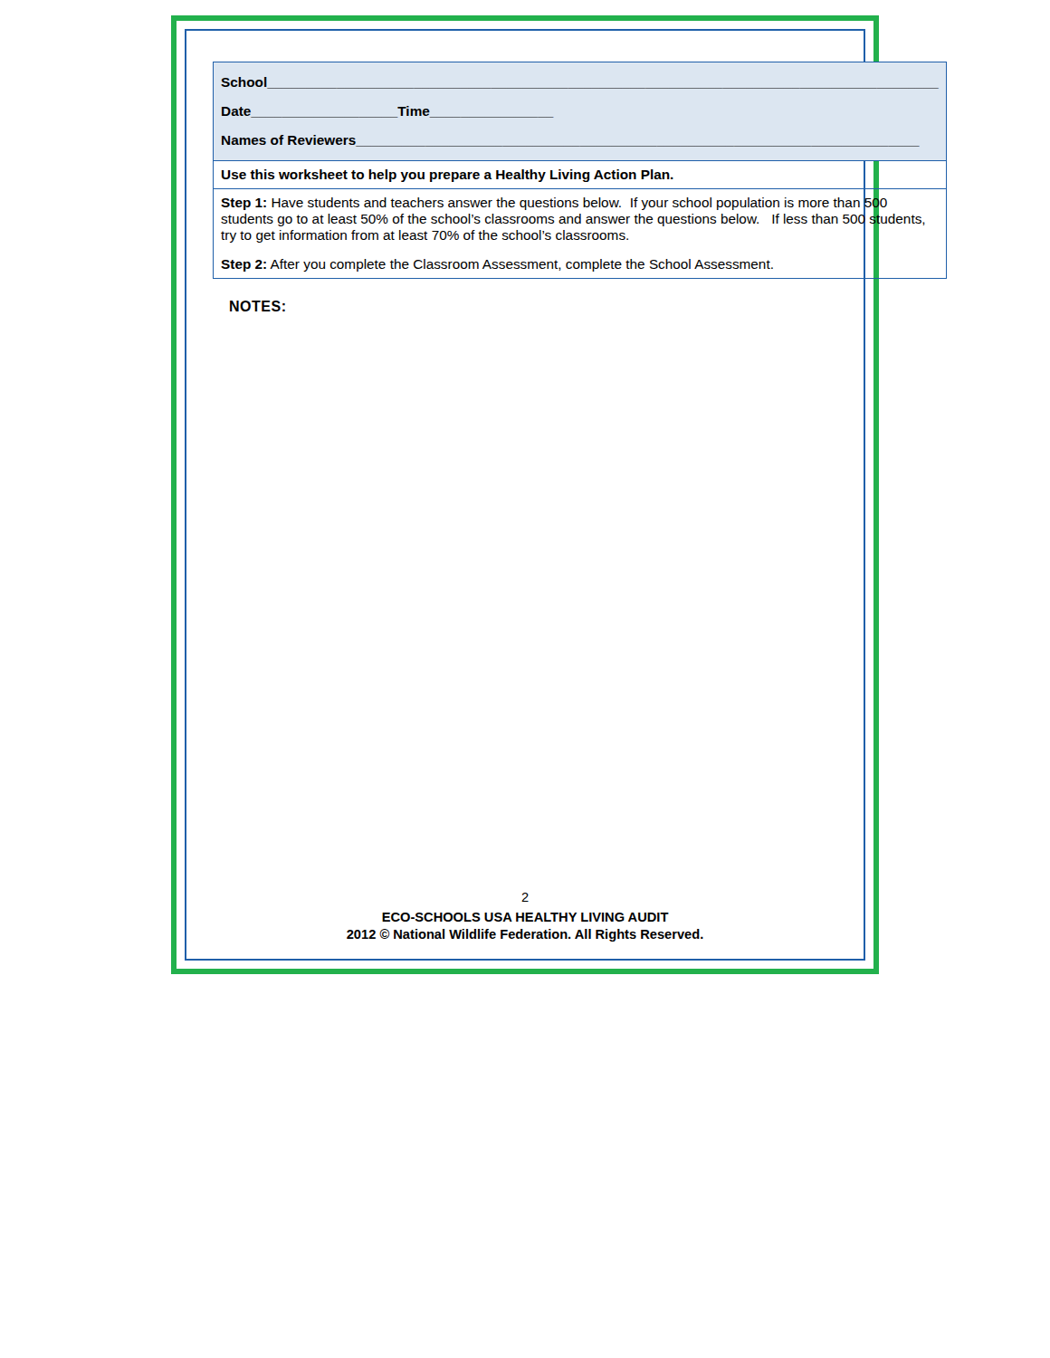| School _______________________________________________________________________________________ Date ___________________ Time ________________ Names of Reviewers _________________________________________________________________________ |
| Use this worksheet to help you prepare a Healthy Living Action Plan. |
| Step 1: Have students and teachers answer the questions below. If your school population is more than 500 students go to at least 50% of the school’s classrooms and answer the questions below. If less than 500 students, try to get information from at least 70% of the school’s classrooms. Step 2: After you complete the Classroom Assessment, complete the School Assessment. |
NOTES:
2
ECO-SCHOOLS USA HEALTHY LIVING AUDIT
2012 © National Wildlife Federation. All Rights Reserved.